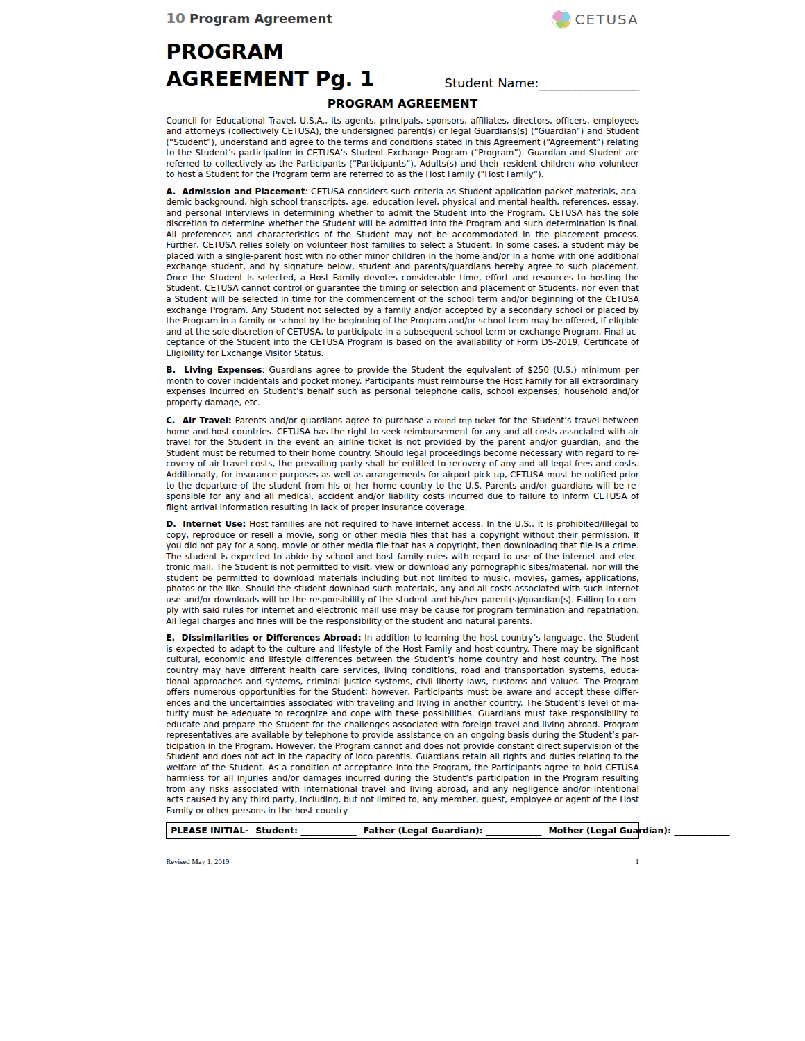10 Program Agreement
CETUSA
PROGRAM AGREEMENT Pg. 1
Student Name:_________________
PROGRAM AGREEMENT
Council for Educational Travel, U.S.A., its agents, principals, sponsors, affiliates, directors, officers, employees and attorneys (collectively CETUSA), the undersigned parent(s) or legal Guardians(s) (“Guardian”) and Student (“Student”), understand and agree to the terms and conditions stated in this Agreement (“Agreement”) relating to the Student’s participation in CETUSA’s Student Exchange Program (“Program”). Guardian and Student are referred to collectively as the Participants (“Participants”). Adults(s) and their resident children who volunteer to host a Student for the Program term are referred to as the Host Family (“Host Family”).
A. Admission and Placement: CETUSA considers such criteria as Student application packet materials, academic background, high school transcripts, age, education level, physical and mental health, references, essay, and personal interviews in determining whether to admit the Student into the Program. CETUSA has the sole discretion to determine whether the Student will be admitted into the Program and such determination is final. All preferences and characteristics of the Student may not be accommodated in the placement process. Further, CETUSA relies solely on volunteer host families to select a Student. In some cases, a student may be placed with a single-parent host with no other minor children in the home and/or in a home with one additional exchange student, and by signature below, student and parents/guardians hereby agree to such placement. Once the Student is selected, a Host Family devotes considerable time, effort and resources to hosting the Student. CETUSA cannot control or guarantee the timing or selection and placement of Students, nor even that a Student will be selected in time for the commencement of the school term and/or beginning of the CETUSA exchange Program. Any Student not selected by a family and/or accepted by a secondary school or placed by the Program in a family or school by the beginning of the Program and/or school term may be offered, if eligible and at the sole discretion of CETUSA, to participate in a subsequent school term or exchange Program. Final acceptance of the Student into the CETUSA Program is based on the availability of Form DS-2019, Certificate of Eligibility for Exchange Visitor Status.
B. Living Expenses: Guardians agree to provide the Student the equivalent of $250 (U.S.) minimum per month to cover incidentals and pocket money. Participants must reimburse the Host Family for all extraordinary expenses incurred on Student’s behalf such as personal telephone calls, school expenses, household and/or property damage, etc.
C. Air Travel: Parents and/or guardians agree to purchase a round-trip ticket for the Student’s travel between home and host countries. CETUSA has the right to seek reimbursement for any and all costs associated with air travel for the Student in the event an airline ticket is not provided by the parent and/or guardian, and the Student must be returned to their home country. Should legal proceedings become necessary with regard to recovery of air travel costs, the prevailing party shall be entitled to recovery of any and all legal fees and costs. Additionally, for insurance purposes as well as arrangements for airport pick up, CETUSA must be notified prior to the departure of the student from his or her home country to the U.S. Parents and/or guardians will be responsible for any and all medical, accident and/or liability costs incurred due to failure to inform CETUSA of flight arrival information resulting in lack of proper insurance coverage.
D. Internet Use: Host families are not required to have internet access. In the U.S., it is prohibited/illegal to copy, reproduce or resell a movie, song or other media files that has a copyright without their permission. If you did not pay for a song, movie or other media file that has a copyright, then downloading that file is a crime. The student is expected to abide by school and host family rules with regard to use of the internet and electronic mail. The Student is not permitted to visit, view or download any pornographic sites/material, nor will the student be permitted to download materials including but not limited to music, movies, games, applications, photos or the like. Should the student download such materials, any and all costs associated with such internet use and/or downloads will be the responsibility of the student and his/her parent(s)/guardian(s). Failing to comply with said rules for internet and electronic mail use may be cause for program termination and repatriation. All legal charges and fines will be the responsibility of the student and natural parents.
E. Dissimilarities or Differences Abroad: In addition to learning the host country’s language, the Student is expected to adapt to the culture and lifestyle of the Host Family and host country. There may be significant cultural, economic and lifestyle differences between the Student’s home country and host country. The host country may have different health care services, living conditions, road and transportation systems, educational approaches and systems, criminal justice systems, civil liberty laws, customs and values. The Program offers numerous opportunities for the Student; however, Participants must be aware and accept these differences and the uncertainties associated with traveling and living in another country. The Student’s level of maturity must be adequate to recognize and cope with these possibilities. Guardians must take responsibility to educate and prepare the Student for the challenges associated with foreign travel and living abroad. Program representatives are available by telephone to provide assistance on an ongoing basis during the Student’s participation in the Program. However, the Program cannot and does not provide constant direct supervision of the Student and does not act in the capacity of loco parentis. Guardians retain all rights and duties relating to the welfare of the Student. As a condition of acceptance into the Program, the Participants agree to hold CETUSA harmless for all injuries and/or damages incurred during the Student’s participation in the Program resulting from any risks associated with international travel and living abroad, and any negligence and/or intentional acts caused by any third party, including, but not limited to, any member, guest, employee or agent of the Host Family or other persons in the host country.
PLEASE INITIAL- Student: _____________ Father (Legal Guardian): _____________ Mother (Legal Guardian): _____________
Revised May 1, 2019 1